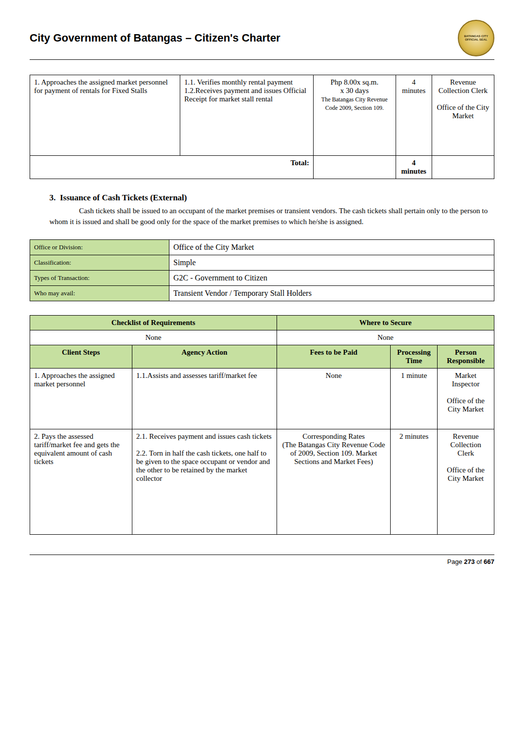City Government of Batangas – Citizen's Charter
BATANGAS CITY
OFFICIAL SEAL
| 1. Approaches the assigned market personnel for payment of rentals for Fixed Stalls | 1.1. Verifies monthly rental payment 1.2.Receives payment and issues Official Receipt for market stall rental | Php 8.00x sq.m. x 30 days The Batangas City Revenue Code 2009, Section 109. | 4 minutes | Revenue Collection Clerk Office of the City Market |
| Total: | | 4 minutes | |
3. Issuance of Cash Tickets (External)
Cash tickets shall be issued to an occupant of the market premises or transient vendors. The cash tickets shall pertain only to the person to whom it is issued and shall be good only for the space of the market premises to which he/she is assigned.
| Office or Division: | Office of the City Market |
| Classification: | Simple |
| Types of Transaction: | G2C - Government to Citizen |
| Who may avail: | Transient Vendor / Temporary Stall Holders |
| Checklist of Requirements | Where to Secure |
| --- | --- |
| None | None |
| Client Steps | Agency Action | Fees to be Paid | Processing Time | Person Responsible |
| 1. Approaches the assigned market personnel | 1.1.Assists and assesses tariff/market fee | None | 1 minute | Market Inspector Office of the City Market |
| 2. Pays the assessed tariff/market fee and gets the equivalent amount of cash tickets | 2.1. Receives payment and issues cash tickets 2.2. Torn in half the cash tickets, one half to be given to the space occupant or vendor and the other to be retained by the market collector | Corresponding Rates (The Batangas City Revenue Code of 2009, Section 109. Market Sections and Market Fees) | 2 minutes | Revenue Collection Clerk Office of the City Market |
Page 273 of 667